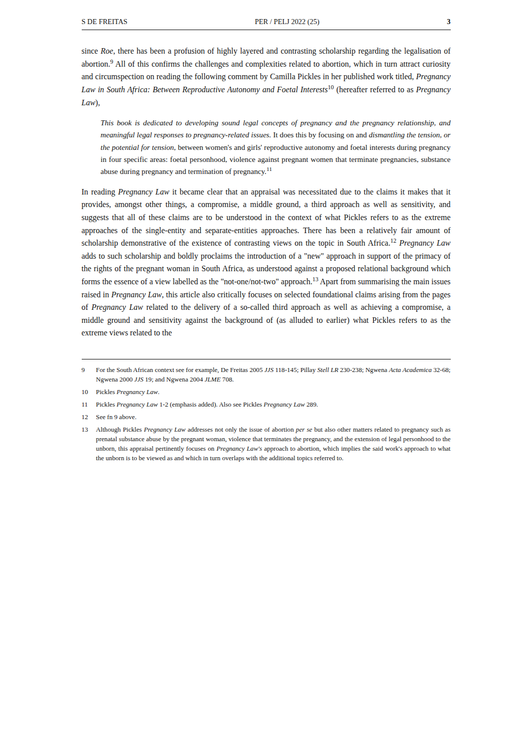S DE FREITAS
PER / PELJ 2022 (25)
3
since Roe, there has been a profusion of highly layered and contrasting scholarship regarding the legalisation of abortion.9 All of this confirms the challenges and complexities related to abortion, which in turn attract curiosity and circumspection on reading the following comment by Camilla Pickles in her published work titled, Pregnancy Law in South Africa: Between Reproductive Autonomy and Foetal Interests10 (hereafter referred to as Pregnancy Law),
This book is dedicated to developing sound legal concepts of pregnancy and the pregnancy relationship, and meaningful legal responses to pregnancy-related issues. It does this by focusing on and dismantling the tension, or the potential for tension, between women's and girls' reproductive autonomy and foetal interests during pregnancy in four specific areas: foetal personhood, violence against pregnant women that terminate pregnancies, substance abuse during pregnancy and termination of pregnancy.11
In reading Pregnancy Law it became clear that an appraisal was necessitated due to the claims it makes that it provides, amongst other things, a compromise, a middle ground, a third approach as well as sensitivity, and suggests that all of these claims are to be understood in the context of what Pickles refers to as the extreme approaches of the single-entity and separate-entities approaches. There has been a relatively fair amount of scholarship demonstrative of the existence of contrasting views on the topic in South Africa.12 Pregnancy Law adds to such scholarship and boldly proclaims the introduction of a "new" approach in support of the primacy of the rights of the pregnant woman in South Africa, as understood against a proposed relational background which forms the essence of a view labelled as the "not-one/not-two" approach.13 Apart from summarising the main issues raised in Pregnancy Law, this article also critically focuses on selected foundational claims arising from the pages of Pregnancy Law related to the delivery of a so-called third approach as well as achieving a compromise, a middle ground and sensitivity against the background of (as alluded to earlier) what Pickles refers to as the extreme views related to the
9 For the South African context see for example, De Freitas 2005 JJS 118-145; Pillay Stell LR 230-238; Ngwena Acta Academica 32-68; Ngwena 2000 JJS 19; and Ngwena 2004 JLME 708.
10 Pickles Pregnancy Law.
11 Pickles Pregnancy Law 1-2 (emphasis added). Also see Pickles Pregnancy Law 289.
12 See fn 9 above.
13 Although Pickles Pregnancy Law addresses not only the issue of abortion per se but also other matters related to pregnancy such as prenatal substance abuse by the pregnant woman, violence that terminates the pregnancy, and the extension of legal personhood to the unborn, this appraisal pertinently focuses on Pregnancy Law's approach to abortion, which implies the said work's approach to what the unborn is to be viewed as and which in turn overlaps with the additional topics referred to.